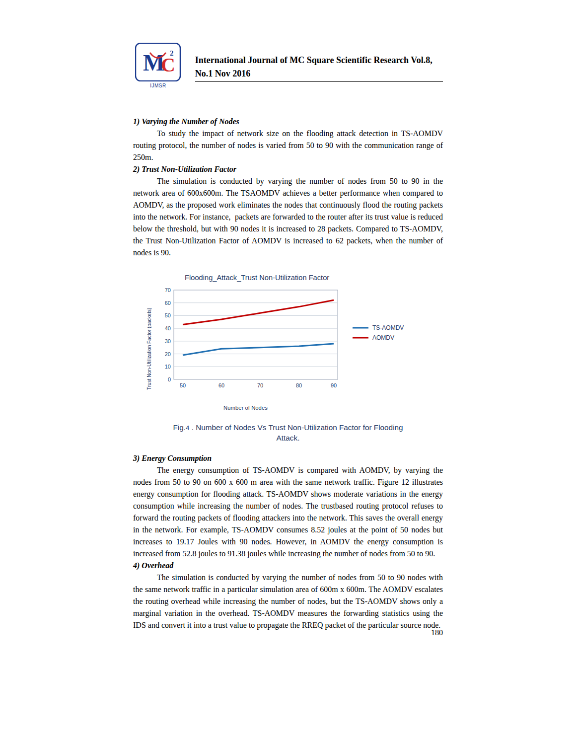M C 2
IJMSR
International Journal of MC Square Scientific Research Vol.8, No.1 Nov 2016
1) Varying the Number of Nodes
To study the impact of network size on the flooding attack detection in TS-AOMDV routing protocol, the number of nodes is varied from 50 to 90 with the communication range of 250m.
2) Trust Non-Utilization Factor
The simulation is conducted by varying the number of nodes from 50 to 90 in the network area of 600x600m. The TSAOMDV achieves a better performance when compared to AOMDV, as the proposed work eliminates the nodes that continuously flood the routing packets into the network. For instance, packets are forwarded to the router after its trust value is reduced below the threshold, but with 90 nodes it is increased to 28 packets. Compared to TS-AOMDV, the Trust Non-Utilization Factor of AOMDV is increased to 62 packets, when the number of nodes is 90.
Flooding_Attack_Trust Non-Utilization Factor
Trust Non-Utilization Factor (packets)
70 60 50 40 30 20 10 0 50 60 70 80 90 TS-AOMDV AOMDV
Number of Nodes
Fig.4 . Number of Nodes Vs Trust Non-Utilization Factor for Flooding
Attack.
3) Energy Consumption
The energy consumption of TS-AOMDV is compared with AOMDV, by varying the nodes from 50 to 90 on 600 x 600 m area with the same network traffic. Figure 12 illustrates energy consumption for flooding attack. TS-AOMDV shows moderate variations in the energy consumption while increasing the number of nodes. The trustbased routing protocol refuses to forward the routing packets of flooding attackers into the network. This saves the overall energy in the network. For example, TS-AOMDV consumes 8.52 joules at the point of 50 nodes but increases to 19.17 Joules with 90 nodes. However, in AOMDV the energy consumption is increased from 52.8 joules to 91.38 joules while increasing the number of nodes from 50 to 90.
4) Overhead
The simulation is conducted by varying the number of nodes from 50 to 90 nodes with the same network traffic in a particular simulation area of 600m x 600m. The AOMDV escalates the routing overhead while increasing the number of nodes, but the TS-AOMDV shows only a marginal variation in the overhead. TS-AOMDV measures the forwarding statistics using the IDS and convert it into a trust value to propagate the RREQ packet of the particular source node.
180